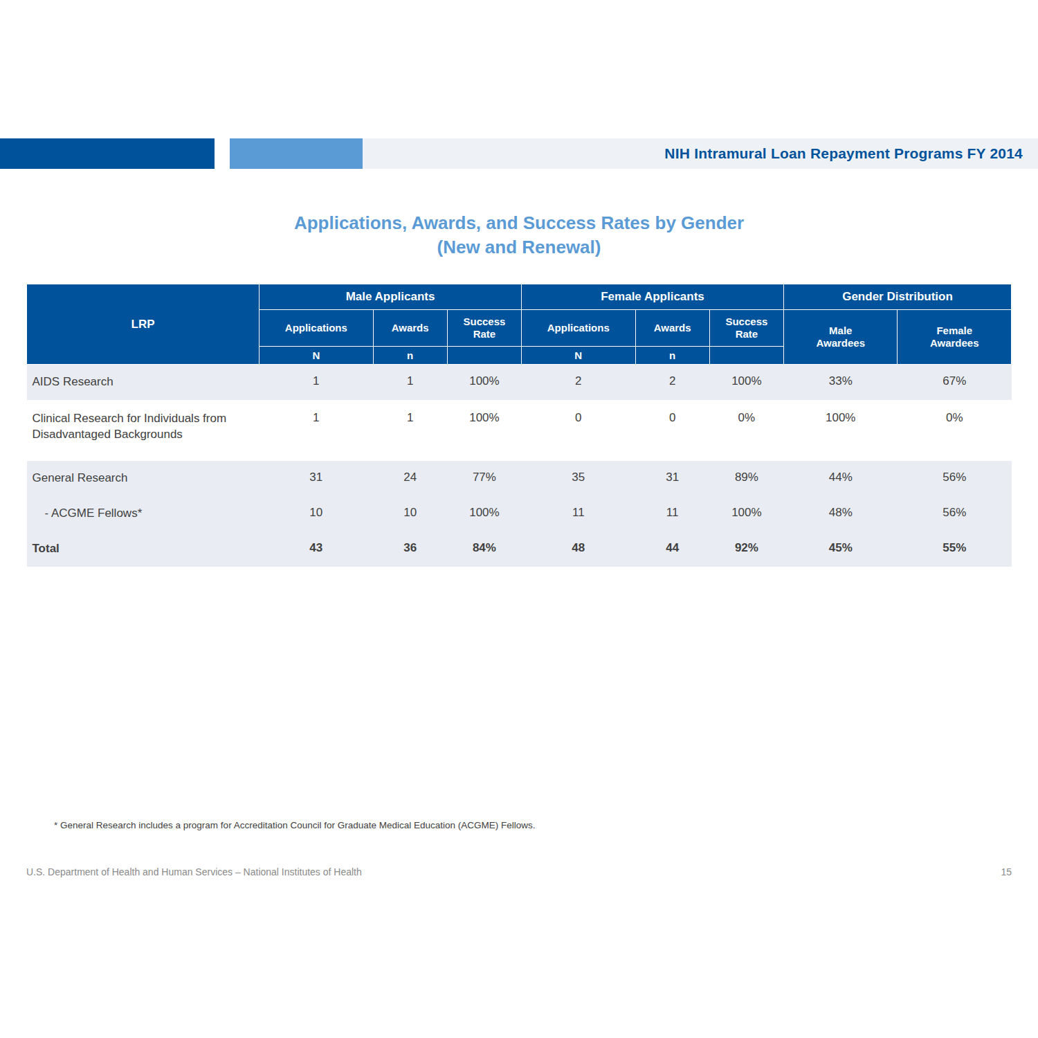NIH Intramural Loan Repayment Programs FY 2014
Applications, Awards, and Success Rates by Gender
(New and Renewal)
| LRP | Male Applicants | Female Applicants | Gender Distribution |
| --- | --- | --- | --- |
| Applications | Awards | Success Rate | Applications | Awards | Success Rate | Male Awardees | Female Awardees |
| N | n | | N | n | |
| AIDS Research | 1 | 1 | 100% | 2 | 2 | 100% | 33% | 67% |
| Clinical Research for Individuals from Disadvantaged Backgrounds | 1 | 1 | 100% | 0 | 0 | 0% | 100% | 0% |
| General Research | 31 | 24 | 77% | 35 | 31 | 89% | 44% | 56% |
| - ACGME Fellows* | 10 | 10 | 100% | 11 | 11 | 100% | 48% | 56% |
| Total | 43 | 36 | 84% | 48 | 44 | 92% | 45% | 55% |
* General Research includes a program for Accreditation Council for Graduate Medical Education (ACGME) Fellows.
U.S. Department of Health and Human Services – National Institutes of Health
15